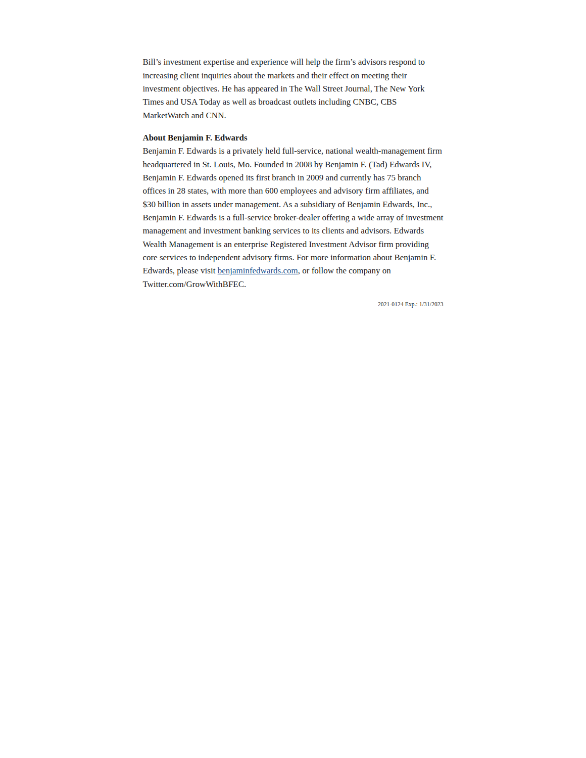Bill’s investment expertise and experience will help the firm’s advisors respond to increasing client inquiries about the markets and their effect on meeting their investment objectives. He has appeared in The Wall Street Journal, The New York Times and USA Today as well as broadcast outlets including CNBC, CBS MarketWatch and CNN.
About Benjamin F. Edwards
Benjamin F. Edwards is a privately held full-service, national wealth-management firm headquartered in St. Louis, Mo. Founded in 2008 by Benjamin F. (Tad) Edwards IV, Benjamin F. Edwards opened its first branch in 2009 and currently has 75 branch offices in 28 states, with more than 600 employees and advisory firm affiliates, and $30 billion in assets under management. As a subsidiary of Benjamin Edwards, Inc., Benjamin F. Edwards is a full-service broker-dealer offering a wide array of investment management and investment banking services to its clients and advisors. Edwards Wealth Management is an enterprise Registered Investment Advisor firm providing core services to independent advisory firms. For more information about Benjamin F. Edwards, please visit benjaminfedwards.com, or follow the company on Twitter.com/GrowWithBFEC.
2021-0124 Exp.: 1/31/2023